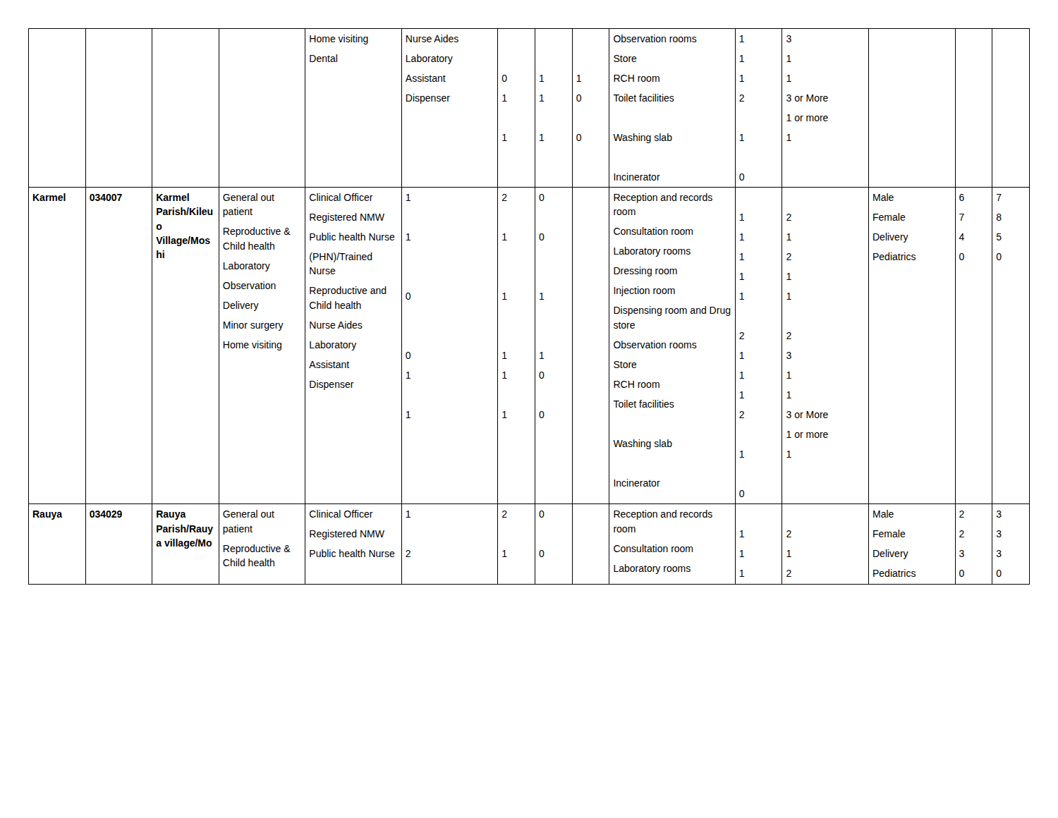| | | | | Home visiting Dental | Nurse Aides Laboratory Assistant Dispenser | 0 1 1 | 1 1 1 | 1 0 0 | Observation rooms Store RCH room Toilet facilities Washing slab Incinerator | 1 1 1 2 1 0 | 3 1 1 3 or More 1 or more 1 | | | |
| Karmel | 034007 | Karmel Parish/Kileuo Village/Moshi | General out patient Reproductive & Child health Laboratory Observation Delivery Minor surgery Home visiting | Clinical Officer Registered NMW Public health Nurse (PHN)/Trained Nurse Reproductive and Child health Nurse Aides Laboratory Assistant Dispenser | 1 1 0 0 1 1 | 2 1 1 1 1 1 | 0 0 1 1 0 0 | | Reception and records room Consultation room Laboratory rooms Dressing room Injection room Dispensing room and Drug store Observation rooms Store RCH room Toilet facilities Washing slab Incinerator | 1 1 1 1 1 2 1 1 1 2 1 0 | 2 1 2 1 1 2 3 1 1 3 or More 1 or more 1 | Male Female Delivery Pediatrics | 6 7 4 0 | 7 8 5 0 |
| Rauya | 034029 | Rauya Parish/Rauya village/Mo | General out patient Reproductive & Child health | Clinical Officer Registered NMW Public health Nurse | 1 2 | 2 1 | 0 0 | | Reception and records room Consultation room Laboratory rooms | 1 1 1 | 2 1 2 | Male Female Delivery Pediatrics | 2 2 3 0 | 3 3 3 0 |